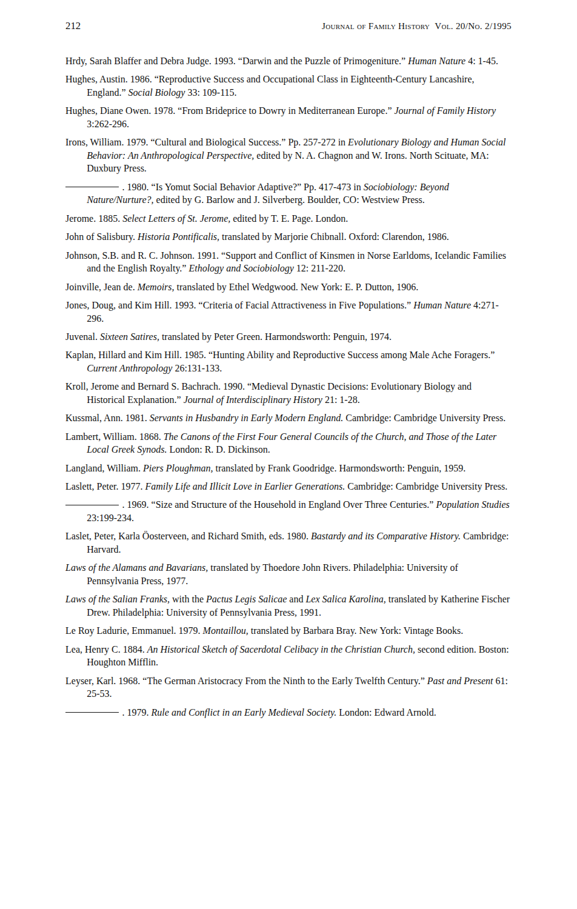212 Journal of Family History Vol. 20/No. 2/1995
Hrdy, Sarah Blaffer and Debra Judge. 1993. “Darwin and the Puzzle of Primogeniture.” Human Nature 4: 1-45.
Hughes, Austin. 1986. “Reproductive Success and Occupational Class in Eighteenth-Century Lancashire, England.” Social Biology 33: 109-115.
Hughes, Diane Owen. 1978. “From Brideprice to Dowry in Mediterranean Europe.” Journal of Family History 3:262-296.
Irons, William. 1979. “Cultural and Biological Success.” Pp. 257-272 in Evolutionary Biology and Human Social Behavior: An Anthropological Perspective, edited by N. A. Chagnon and W. Irons. North Scituate, MA: Duxbury Press.
. 1980. “Is Yomut Social Behavior Adaptive?” Pp. 417-473 in Sociobiology: Beyond Nature/Nurture?, edited by G. Barlow and J. Silverberg. Boulder, CO: Westview Press.
Jerome. 1885. Select Letters of St. Jerome, edited by T. E. Page. London.
John of Salisbury. Historia Pontificalis, translated by Marjorie Chibnall. Oxford: Clarendon, 1986.
Johnson, S.B. and R. C. Johnson. 1991. “Support and Conflict of Kinsmen in Norse Earldoms, Icelandic Families and the English Royalty.” Ethology and Sociobiology 12: 211-220.
Joinville, Jean de. Memoirs, translated by Ethel Wedgwood. New York: E. P. Dutton, 1906.
Jones, Doug, and Kim Hill. 1993. “Criteria of Facial Attractiveness in Five Populations.” Human Nature 4:271-296.
Juvenal. Sixteen Satires, translated by Peter Green. Harmondsworth: Penguin, 1974.
Kaplan, Hillard and Kim Hill. 1985. “Hunting Ability and Reproductive Success among Male Ache Foragers.” Current Anthropology 26:131-133.
Kroll, Jerome and Bernard S. Bachrach. 1990. “Medieval Dynastic Decisions: Evolutionary Biology and Historical Explanation.” Journal of Interdisciplinary History 21: 1-28.
Kussmal, Ann. 1981. Servants in Husbandry in Early Modern England. Cambridge: Cambridge University Press.
Lambert, William. 1868. The Canons of the First Four General Councils of the Church, and Those of the Later Local Greek Synods. London: R. D. Dickinson.
Langland, William. Piers Ploughman, translated by Frank Goodridge. Harmondsworth: Penguin, 1959.
Laslett, Peter. 1977. Family Life and Illicit Love in Earlier Generations. Cambridge: Cambridge University Press.
. 1969. “Size and Structure of the Household in England Over Three Centuries.” Population Studies 23:199-234.
Laslet, Peter, Karla Öosterveen, and Richard Smith, eds. 1980. Bastardy and its Comparative History. Cambridge: Harvard.
Laws of the Alamans and Bavarians, translated by Thoedore John Rivers. Philadelphia: University of Pennsylvania Press, 1977.
Laws of the Salian Franks, with the Pactus Legis Salicae and Lex Salica Karolina, translated by Katherine Fischer Drew. Philadelphia: University of Pennsylvania Press, 1991.
Le Roy Ladurie, Emmanuel. 1979. Montaillou, translated by Barbara Bray. New York: Vintage Books.
Lea, Henry C. 1884. An Historical Sketch of Sacerdotal Celibacy in the Christian Church, second edition. Boston: Houghton Mifflin.
Leyser, Karl. 1968. “The German Aristocracy From the Ninth to the Early Twelfth Century.” Past and Present 61: 25-53.
. 1979. Rule and Conflict in an Early Medieval Society. London: Edward Arnold.